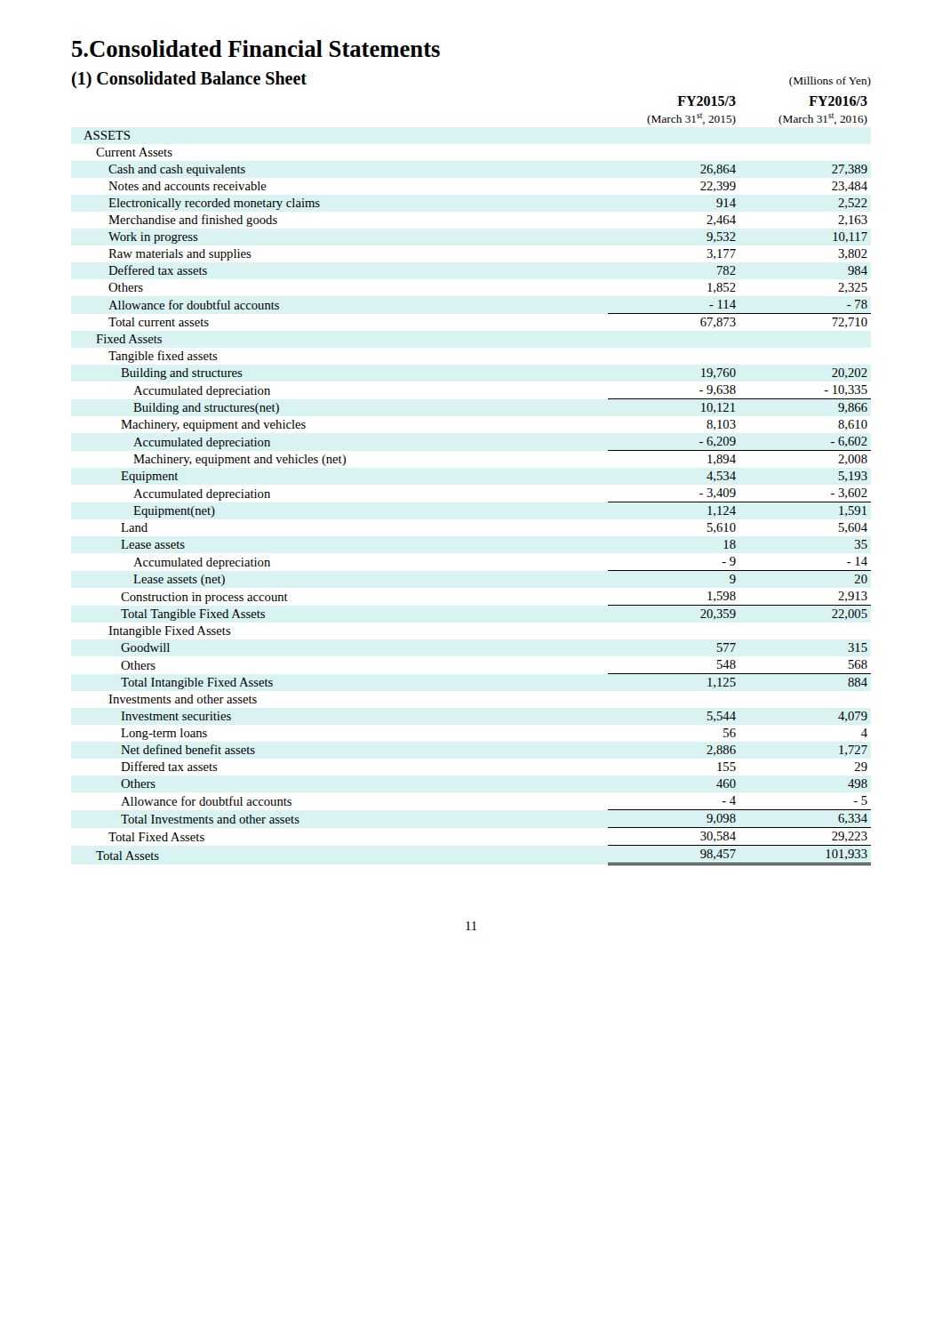5.Consolidated Financial Statements
(1) Consolidated Balance Sheet
(Millions of Yen)
| | FY2015/3 | FY2016/3 |
| --- | --- | --- |
| | (March 31 st , 2015) | (March 31 st , 2016) |
| ASSETS | | |
| Current Assets | | |
| Cash and cash equivalents | 26,864 | 27,389 |
| Notes and accounts receivable | 22,399 | 23,484 |
| Electronically recorded monetary claims | 914 | 2,522 |
| Merchandise and finished goods | 2,464 | 2,163 |
| Work in progress | 9,532 | 10,117 |
| Raw materials and supplies | 3,177 | 3,802 |
| Deffered tax assets | 782 | 984 |
| Others | 1,852 | 2,325 |
| Allowance for doubtful accounts | - 114 | - 78 |
| Total current assets | 67,873 | 72,710 |
| Fixed Assets | | |
| Tangible fixed assets | | |
| Building and structures | 19,760 | 20,202 |
| Accumulated depreciation | - 9,638 | - 10,335 |
| Building and structures(net) | 10,121 | 9,866 |
| Machinery, equipment and vehicles | 8,103 | 8,610 |
| Accumulated depreciation | - 6,209 | - 6,602 |
| Machinery, equipment and vehicles (net) | 1,894 | 2,008 |
| Equipment | 4,534 | 5,193 |
| Accumulated depreciation | - 3,409 | - 3,602 |
| Equipment(net) | 1,124 | 1,591 |
| Land | 5,610 | 5,604 |
| Lease assets | 18 | 35 |
| Accumulated depreciation | - 9 | - 14 |
| Lease assets (net) | 9 | 20 |
| Construction in process account | 1,598 | 2,913 |
| Total Tangible Fixed Assets | 20,359 | 22,005 |
| Intangible Fixed Assets | | |
| Goodwill | 577 | 315 |
| Others | 548 | 568 |
| Total Intangible Fixed Assets | 1,125 | 884 |
| Investments and other assets | | |
| Investment securities | 5,544 | 4,079 |
| Long-term loans | 56 | 4 |
| Net defined benefit assets | 2,886 | 1,727 |
| Differed tax assets | 155 | 29 |
| Others | 460 | 498 |
| Allowance for doubtful accounts | - 4 | - 5 |
| Total Investments and other assets | 9,098 | 6,334 |
| Total Fixed Assets | 30,584 | 29,223 |
| Total Assets | 98,457 | 101,933 |
11